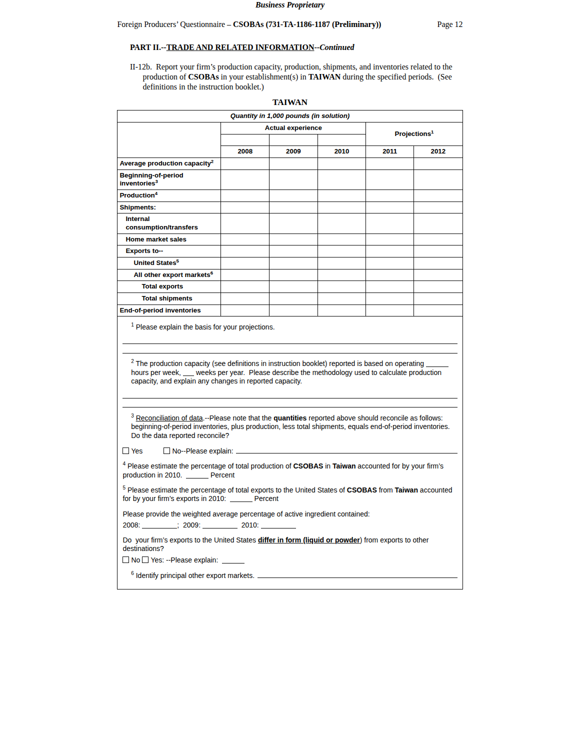Business Proprietary
Foreign Producers’ Questionnaire – CSOBAs (731-TA-1186-1187 (Preliminary))
Page 12
PART II.--TRADE AND RELATED INFORMATION--Continued
II-12b. Report your firm’s production capacity, production, shipments, and inventories related to the production of CSOBAs in your establishment(s) in TAIWAN during the specified periods. (See definitions in the instruction booklet.)
TAIWAN
| Quantity in 1,000 pounds (in solution) |
| | Actual experience | Projections 1 |
| 2008 | 2009 | 2010 | 2011 | 2012 |
| Average production capacity 2 | | | | | |
| Beginning-of-period inventories 3 | | | | | |
| Production 4 | | | | | |
| Shipments: | | | | | |
| Internal consumption/transfers | | | | | |
| Home market sales | | | | | |
| Exports to-- | | | | | |
| United States 5 | | | | | |
| All other export markets 6 | | | | | |
| Total exports | | | | | |
| Total shipments | | | | | |
| End-of-period inventories | | | | | |
1 Please explain the basis for your projections.
2 The production capacity (see definitions in instruction booklet) reported is based on operating hours per week, weeks per year. Please describe the methodology used to calculate production capacity, and explain any changes in reported capacity.
3 Reconciliation of data.--Please note that the quantities reported above should reconcile as follows: beginning-of-period inventories, plus production, less total shipments, equals end-of-period inventories. Do the data reported reconcile?
Yes No--Please explain:
4 Please estimate the percentage of total production of CSOBAS in Taiwan accounted for by your firm’s production in 2010. Percent
5 Please estimate the percentage of total exports to the United States of CSOBAS from Taiwan accounted for by your firm’s exports in 2010: Percent
Please provide the weighted average percentage of active ingredient contained:
2008: ; 2009: 2010:
Do your firm’s exports to the United States differ in form (liquid or powder) from exports to other destinations?
No Yes: --Please explain:
6 Identify principal other export markets.